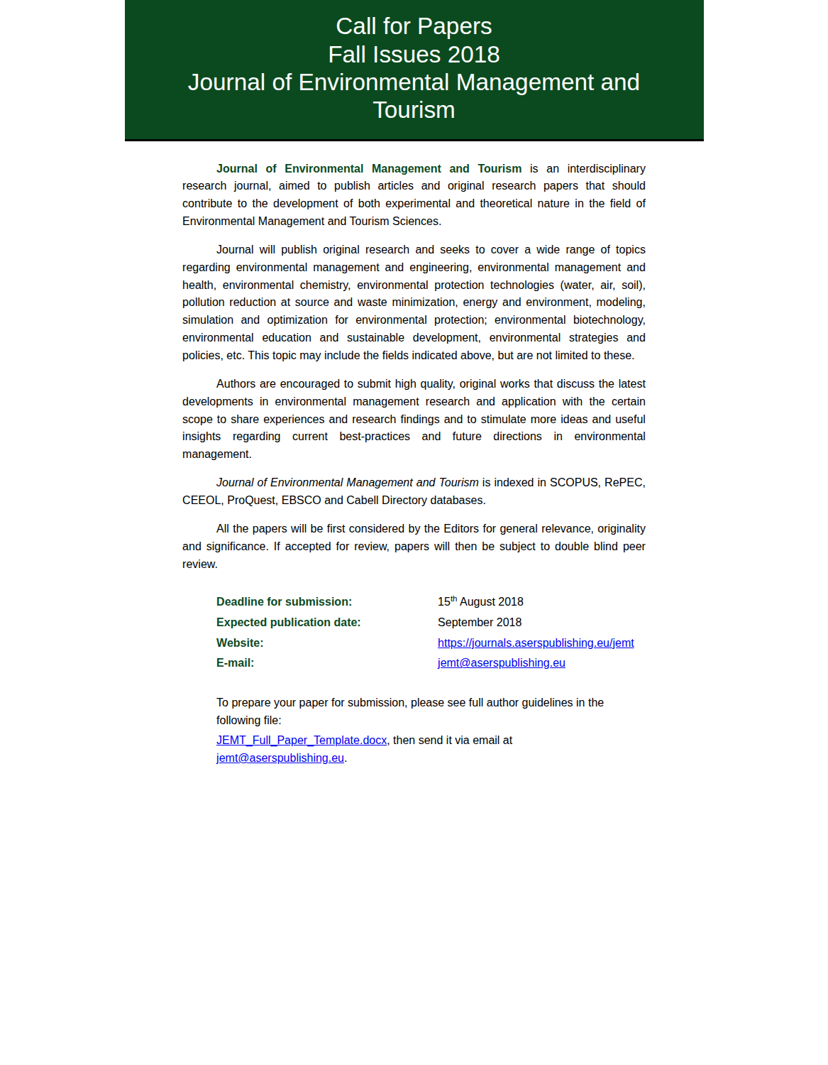Call for Papers
Fall Issues 2018
Journal of Environmental Management and Tourism
Journal of Environmental Management and Tourism is an interdisciplinary research journal, aimed to publish articles and original research papers that should contribute to the development of both experimental and theoretical nature in the field of Environmental Management and Tourism Sciences.
Journal will publish original research and seeks to cover a wide range of topics regarding environmental management and engineering, environmental management and health, environmental chemistry, environmental protection technologies (water, air, soil), pollution reduction at source and waste minimization, energy and environment, modeling, simulation and optimization for environmental protection; environmental biotechnology, environmental education and sustainable development, environmental strategies and policies, etc. This topic may include the fields indicated above, but are not limited to these.
Authors are encouraged to submit high quality, original works that discuss the latest developments in environmental management research and application with the certain scope to share experiences and research findings and to stimulate more ideas and useful insights regarding current best-practices and future directions in environmental management.
Journal of Environmental Management and Tourism is indexed in SCOPUS, RePEC, CEEOL, ProQuest, EBSCO and Cabell Directory databases.
All the papers will be first considered by the Editors for general relevance, originality and significance. If accepted for review, papers will then be subject to double blind peer review.
| Deadline for submission: | 15 th August 2018 |
| Expected publication date: | September 2018 |
| Website: | https://journals.aserspublishing.eu/jemt |
| E-mail: | jemt@aserspublishing.eu |
To prepare your paper for submission, please see full author guidelines in the following file:
JEMT_Full_Paper_Template.docx, then send it via email at jemt@aserspublishing.eu.